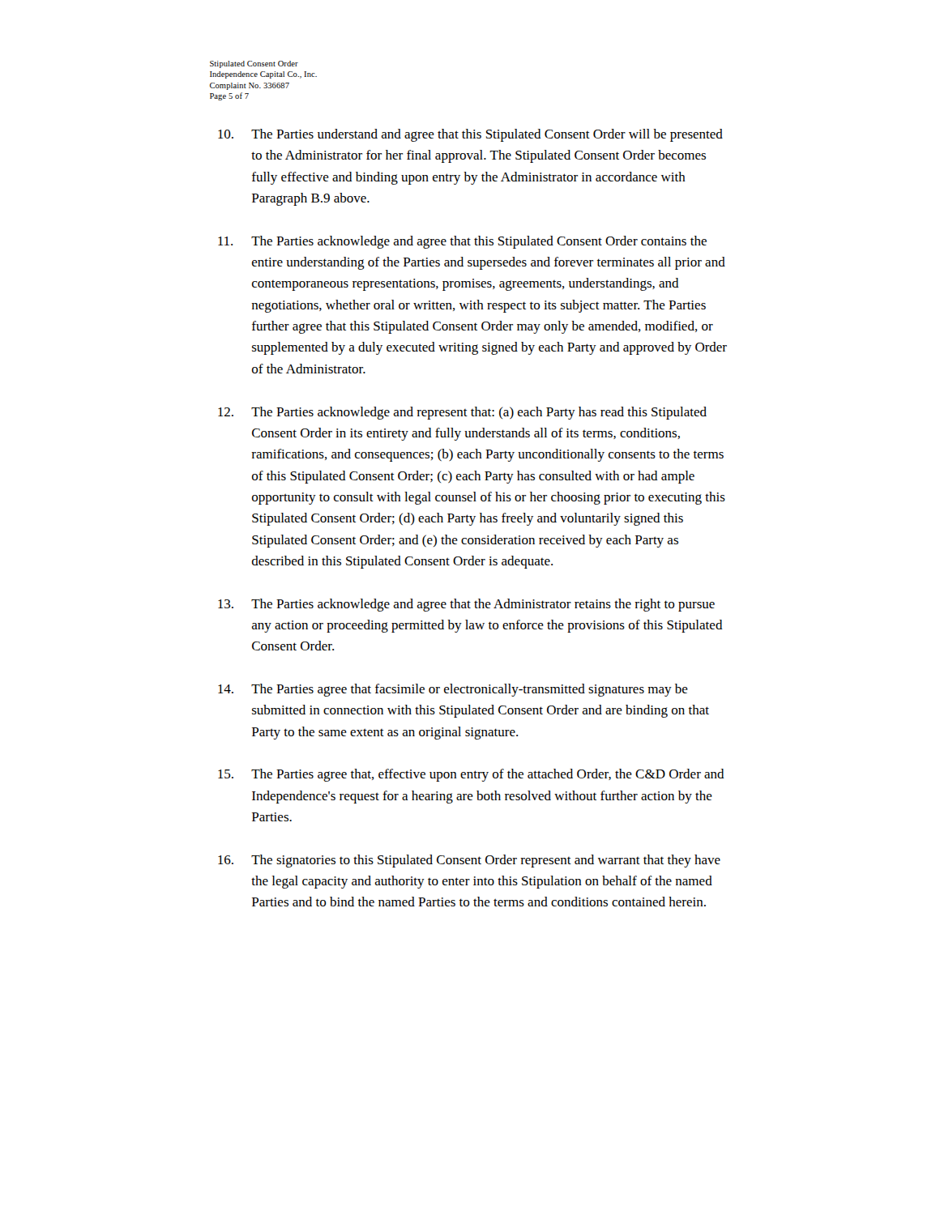Stipulated Consent Order
Independence Capital Co., Inc.
Complaint No. 336687
Page 5 of 7
The Parties understand and agree that this Stipulated Consent Order will be presented to the Administrator for her final approval. The Stipulated Consent Order becomes fully effective and binding upon entry by the Administrator in accordance with Paragraph B.9 above.
The Parties acknowledge and agree that this Stipulated Consent Order contains the entire understanding of the Parties and supersedes and forever terminates all prior and contemporaneous representations, promises, agreements, understandings, and negotiations, whether oral or written, with respect to its subject matter. The Parties further agree that this Stipulated Consent Order may only be amended, modified, or supplemented by a duly executed writing signed by each Party and approved by Order of the Administrator.
The Parties acknowledge and represent that: (a) each Party has read this Stipulated Consent Order in its entirety and fully understands all of its terms, conditions, ramifications, and consequences; (b) each Party unconditionally consents to the terms of this Stipulated Consent Order; (c) each Party has consulted with or had ample opportunity to consult with legal counsel of his or her choosing prior to executing this Stipulated Consent Order; (d) each Party has freely and voluntarily signed this Stipulated Consent Order; and (e) the consideration received by each Party as described in this Stipulated Consent Order is adequate.
The Parties acknowledge and agree that the Administrator retains the right to pursue any action or proceeding permitted by law to enforce the provisions of this Stipulated Consent Order.
The Parties agree that facsimile or electronically-transmitted signatures may be submitted in connection with this Stipulated Consent Order and are binding on that Party to the same extent as an original signature.
The Parties agree that, effective upon entry of the attached Order, the C&D Order and Independence's request for a hearing are both resolved without further action by the Parties.
The signatories to this Stipulated Consent Order represent and warrant that they have the legal capacity and authority to enter into this Stipulation on behalf of the named Parties and to bind the named Parties to the terms and conditions contained herein.